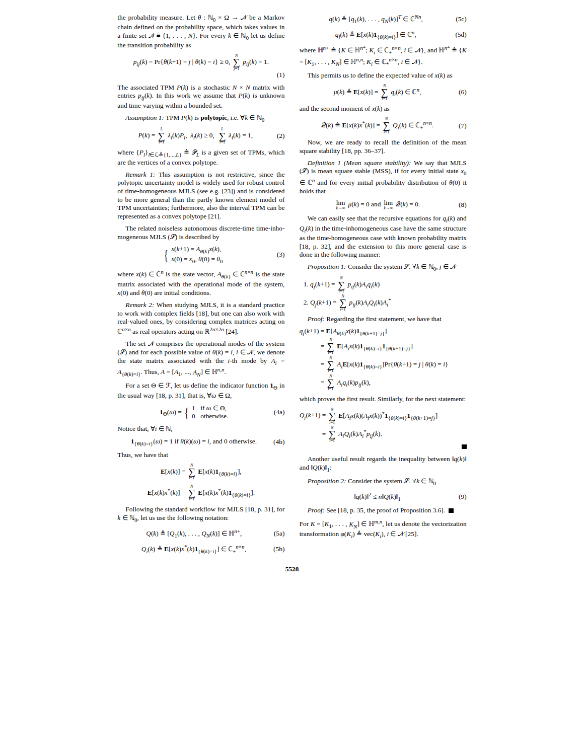the probability measure. Let θ : ℕ0 × Ω → 𝒩 be a Markov chain defined on the probability space, which takes values in a finite set 𝒩 ≜ {1, . . . , N}. For every k ∈ ℕ0 let us define the transition probability as
pij(k) = Pr{θ(k+1) = j | θ(k) = i} ≥ 0, N∑j=1 pij(k) = 1.
(1)
The associated TPM P(k) is a stochastic N × N matrix with entries pij(k). In this work we assume that P(k) is unknown and time-varying within a bounded set.
Assumption 1: TPM P(k) is polytopic, i.e. ∀k ∈ ℕ0
P(k) = L∑l=1 λl(k)Pl, λl(k) ≥ 0, L∑l=1 λl(k) = 1,
(2)
where {Pl}l∈ℒ≜{1,...,L} ≜ 𝒫L is a given set of TPMs, which are the vertices of a convex polytope.
Remark 1: This assumption is not restrictive, since the polytopic uncertainty model is widely used for robust control of time-homogeneous MJLS (see e.g. [23]) and is considered to be more general than the partly known element model of TPM uncertainties; furthermore, also the interval TPM can be represented as a convex polytope [21].
The related noiseless autonomous discrete-time time-inhomogeneous MJLS (𝒮) is described by
{ x(k+1) = Aθ(k)x(k), x(0) = x0, θ(0) = θ0
(3)
where x(k) ∈ ℂn is the state vector, Aθ(k) ∈ ℂn×n is the state matrix associated with the operational mode of the system, x(0) and θ(0) are initial conditions.
Remark 2: When studying MJLS, it is a standard practice to work with complex fields [18], but one can also work with real-valued ones, by considering complex matrices acting on ℂn×n as real operators acting on ℝ2n×2n [24].
The set 𝒩 comprises the operational modes of the system (𝒮) and for each possible value of θ(k) = i, i ∈ 𝒩, we denote the state matrix associated with the i-th mode by Ai = A{θ(k)=i}. Thus, A = [A1, ..., AN] ∈ ℍn,n.
For a set Θ ∈ ℱ, let us define the indicator function 1Θ in the usual way [18, p. 31], that is, ∀ω ∈ Ω,
1Θ(ω) = { 1 if ω ∈ Θ, 0 otherwise.
(4a)
Notice that, ∀i ∈ ℕ,
1{θ(k)=i}(ω) = 1 if θ(k)(ω) = i, and 0 otherwise.
(4b)
Thus, we have that
E[x(k)] = N∑i=1 E[x(k)1{θ(k)=i}],
E[x(k)x*(k)] = N∑i=1 E[x(k)x*(k)1{θ(k)=i}].
Following the standard workflow for MJLS [18, p. 31], for k ∈ ℕ0, let us use the following notation:
Q(k) ≜ [Q1(k), . . . , QN(k)] ∈ ℍn+,
(5a)
Qi(k) ≜ E[x(k)x*(k)1{θ(k)=i}] ∈ ℂ+n×n,
(5b)
q(k) ≜ [q1(k), . . . , qN(k)]T ∈ ℂNn,
(5c)
qi(k) ≜ E[x(k)1{θ(k)=i}] ∈ ℂn,
(5d)
where ℍn+ ≜ {K ∈ ℍn*; Ki ∈ ℂ+n×n, i ∈ 𝒩}, and ℍn* ≜ {K = [K1, . . . , KN] ∈ ℍn,n; Ki ∈ ℂ*n×n, i ∈ 𝒩}.
This permits us to define the expected value of x(k) as
μ(k) ≜ E[x(k)] = N∑i=1 qi(k) ∈ ℂn,
(6)
and the second moment of x(k) as
𝒬(k) ≜ E[x(k)x*(k)] = N∑i=1 Qi(k) ∈ ℂ+n×n.
(7)
Now, we are ready to recall the definition of the mean square stability [18, pp. 36–37].
Definition 1 (Mean square stability): We say that MJLS (𝒮) is mean square stable (MSS), if for every initial state x0 ∈ ℂn and for every initial probability distribution of θ(0) it holds that
lim k→∞ μ(k) = 0 and lim k→∞ 𝒬(k) = 0.
(8)
We can easily see that the recursive equations for qi(k) and Qi(k) in the time-inhomogeneous case have the same structure as the time-homogeneous case with known probability matrix [18, p. 32], and the extension to this more general case is done in the following manner:
Proposition 1: Consider the system 𝒮. ∀k ∈ ℕ0, j ∈ 𝒩
qj(k+1) = N∑i=1 pij(k)Aiqi(k)
Qj(k+1) = N∑i=1 pij(k)AiQi(k)Ai*
Proof: Regarding the first statement, we have that
qj(k+1) =E[Aθ(k)x(k)1{θ(k+1)=j}] =N∑i=1 E[Aix(k)1{θ(k)=i}1{θ(k+1)=j}] =N∑i=1 Ai E[x(k)1{θ(k)=i}]Pr{θ(k+1) = j | θ(k) = i} =N∑i=1 Aiqi(k)pij(k),
which proves the first result. Similarly, for the next statement:
Qj(k+1) =N∑i=1 E[Aix(k)(Aix(k))*1{θ(k)=i}1{θ(k+1)=j}] =N∑i=1 AiQi(k)Ai*pij(k).
Another useful result regards the inequality between ‖q(k)‖ and ‖Q(k)‖1:
Proposition 2: Consider the system 𝒮. ∀k ∈ ℕ0
‖q(k)‖2 ≤ n‖Q(k)‖1
(9)
Proof: See [18, p. 35, the proof of Proposition 3.6].
For K = [K1, . . . , KN] ∈ ℍm,n, let us denote the vectorization transformation φ(Ki) ≜ vec(Ki), i ∈ 𝒩 [25].
5528